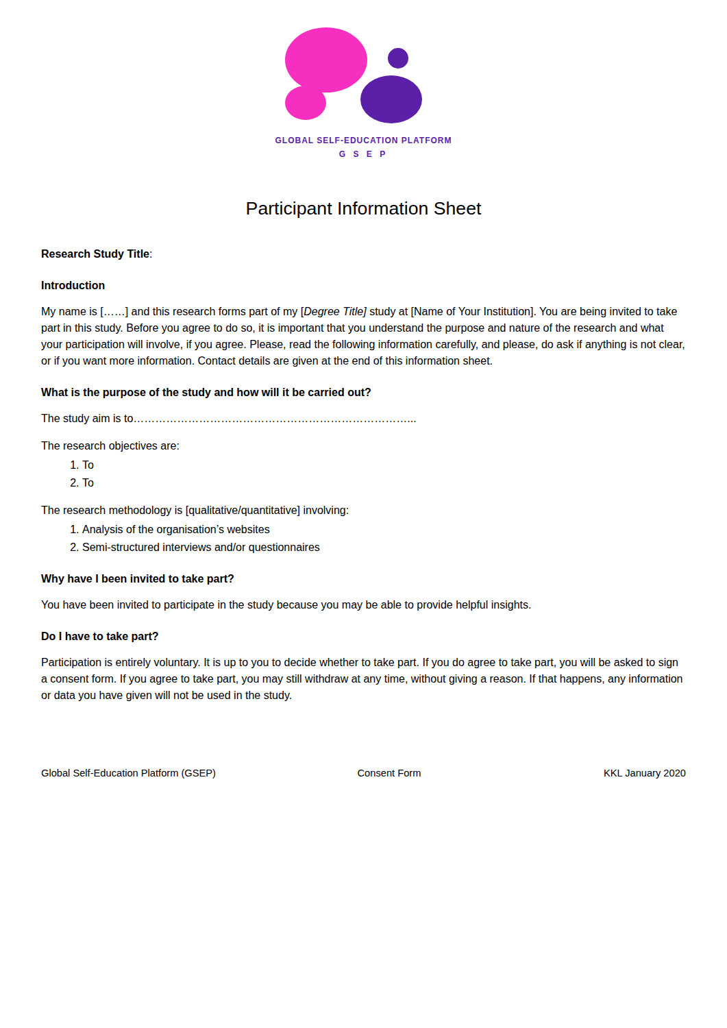GLOBAL SELF-EDUCATION PLATFORM G S E P
Participant Information Sheet
Research Study Title:
Introduction
My name is [……] and this research forms part of my [Degree Title] study at [Name of Your Institution]. You are being invited to take part in this study. Before you agree to do so, it is important that you understand the purpose and nature of the research and what your participation will involve, if you agree. Please, read the following information carefully, and please, do ask if anything is not clear, or if you want more information. Contact details are given at the end of this information sheet.
What is the purpose of the study and how will it be carried out?
The study aim is to…………………………………………………………………...
The research objectives are:
To
To
The research methodology is [qualitative/quantitative] involving:
Analysis of the organisation’s websites
Semi-structured interviews and/or questionnaires
Why have I been invited to take part?
You have been invited to participate in the study because you may be able to provide helpful insights.
Do I have to take part?
Participation is entirely voluntary. It is up to you to decide whether to take part. If you do agree to take part, you will be asked to sign a consent form. If you agree to take part, you may still withdraw at any time, without giving a reason. If that happens, any information or data you have given will not be used in the study.
Global Self-Education Platform (GSEP) Consent Form KKL January 2020